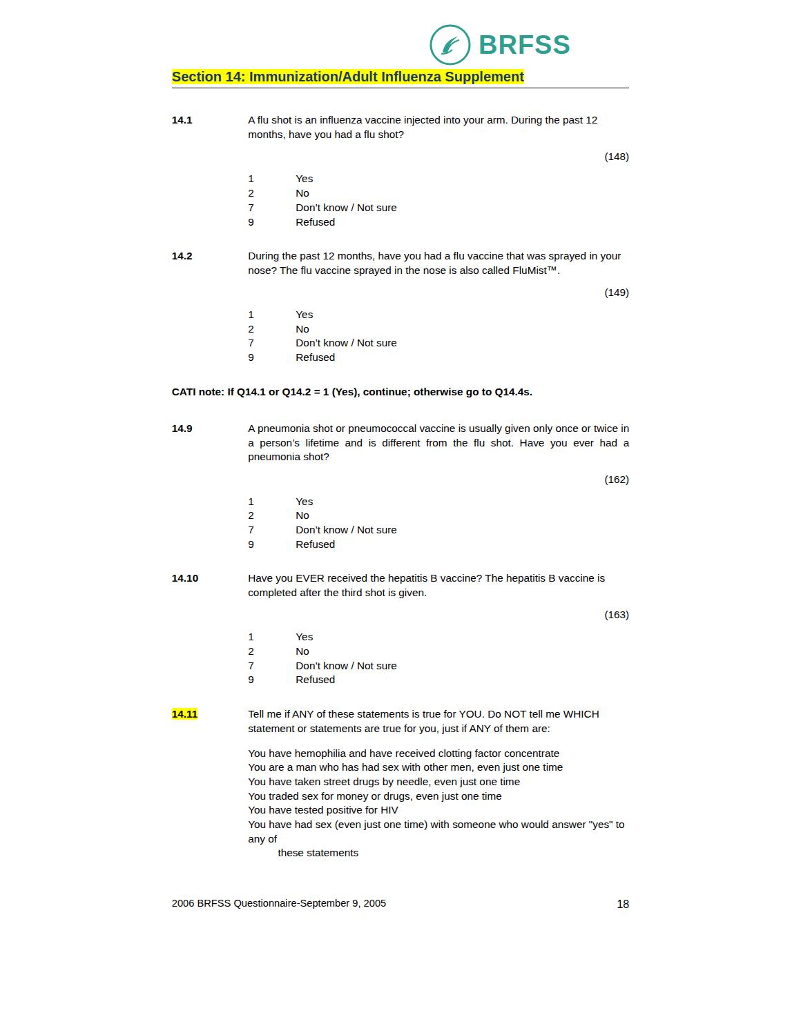BRFSS
Section 14: Immunization/Adult Influenza Supplement
14.1
A flu shot is an influenza vaccine injected into your arm. During the past 12 months, have you had a flu shot?
(148)
1 Yes
2 No
7 Don’t know / Not sure
9 Refused
14.2
During the past 12 months, have you had a flu vaccine that was sprayed in your nose? The flu vaccine sprayed in the nose is also called FluMist™.
(149)
1 Yes
2 No
7 Don’t know / Not sure
9 Refused
CATI note: If Q14.1 or Q14.2 = 1 (Yes), continue; otherwise go to Q14.4s.
14.9
A pneumonia shot or pneumococcal vaccine is usually given only once or twice in a person’s lifetime and is different from the flu shot. Have you ever had a pneumonia shot?
(162)
1 Yes
2 No
7 Don’t know / Not sure
9 Refused
14.10
Have you EVER received the hepatitis B vaccine? The hepatitis B vaccine is completed after the third shot is given.
(163)
1 Yes
2 No
7 Don’t know / Not sure
9 Refused
14.11
Tell me if ANY of these statements is true for YOU. Do NOT tell me WHICH statement or statements are true for you, just if ANY of them are:
You have hemophilia and have received clotting factor concentrate
You are a man who has had sex with other men, even just one time
You have taken street drugs by needle, even just one time
You traded sex for money or drugs, even just one time
You have tested positive for HIV
You have had sex (even just one time) with someone who would answer "yes" to any of
these statements
2006 BRFSS Questionnaire-September 9, 2005 18